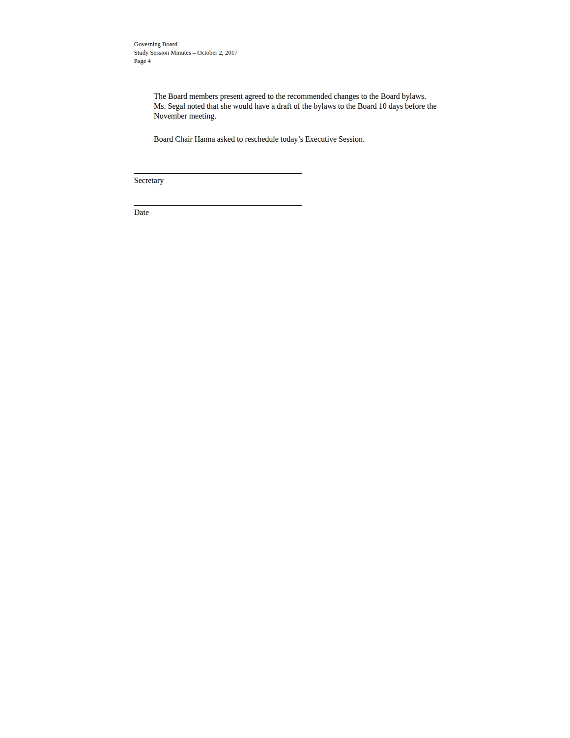Governing Board
Study Session Minutes – October 2, 2017
Page 4
The Board members present agreed to the recommended changes to the Board bylaws. Ms. Segal noted that she would have a draft of the bylaws to the Board 10 days before the November meeting.
Board Chair Hanna asked to reschedule today’s Executive Session.
Secretary
Date